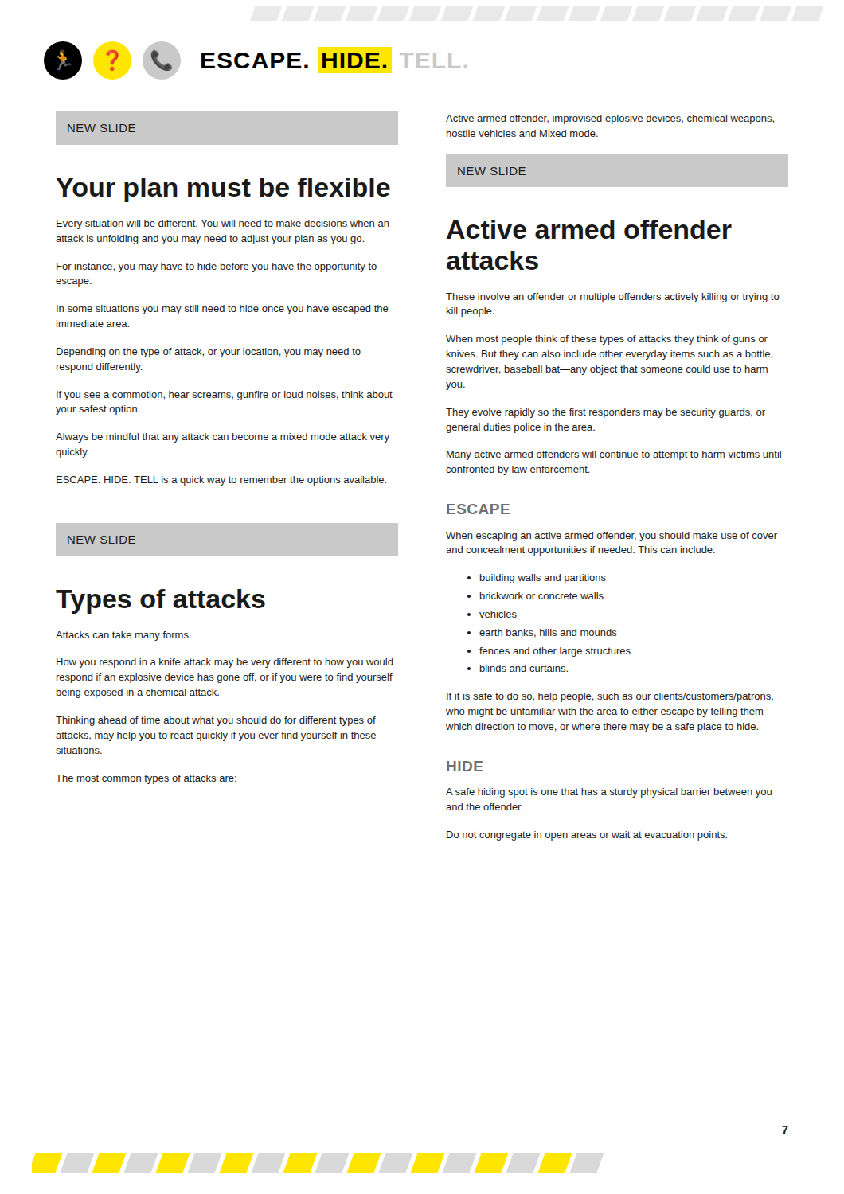🏃
❓
📞
ESCAPE. HIDE. TELL.
NEW SLIDE
Your plan must be flexible
Every situation will be different. You will need to make decisions when an attack is unfolding and you may need to adjust your plan as you go.
For instance, you may have to hide before you have the opportunity to escape.
In some situations you may still need to hide once you have escaped the immediate area.
Depending on the type of attack, or your location, you may need to respond differently.
If you see a commotion, hear screams, gunfire or loud noises, think about your safest option.
Always be mindful that any attack can become a mixed mode attack very quickly.
ESCAPE. HIDE. TELL is a quick way to remember the options available.
NEW SLIDE
Types of attacks
Attacks can take many forms.
How you respond in a knife attack may be very different to how you would respond if an explosive device has gone off, or if you were to find yourself being exposed in a chemical attack.
Thinking ahead of time about what you should do for different types of attacks, may help you to react quickly if you ever find yourself in these situations.
The most common types of attacks are:
Active armed offender, improvised eplosive devices, chemical weapons, hostile vehicles and Mixed mode.
NEW SLIDE
Active armed offender attacks
These involve an offender or multiple offenders actively killing or trying to kill people.
When most people think of these types of attacks they think of guns or knives. But they can also include other everyday items such as a bottle, screwdriver, baseball bat—any object that someone could use to harm you.
They evolve rapidly so the first responders may be security guards, or general duties police in the area.
Many active armed offenders will continue to attempt to harm victims until confronted by law enforcement.
ESCAPE
When escaping an active armed offender, you should make use of cover and concealment opportunities if needed. This can include:
building walls and partitions
brickwork or concrete walls
vehicles
earth banks, hills and mounds
fences and other large structures
blinds and curtains.
If it is safe to do so, help people, such as our clients/customers/patrons, who might be unfamiliar with the area to either escape by telling them which direction to move, or where there may be a safe place to hide.
HIDE
A safe hiding spot is one that has a sturdy physical barrier between you and the offender.
Do not congregate in open areas or wait at evacuation points.
7